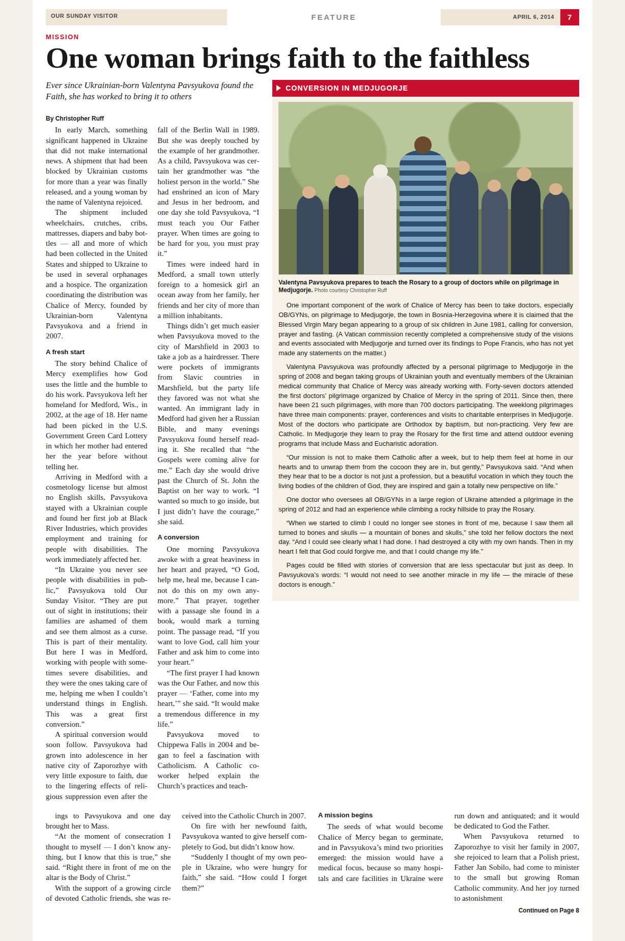OUR SUNDAY VISITOR
FEATURE
APRIL 6, 20147
MISSION
One woman brings faith to the faithless
Ever since Ukrainian-born Valentyna Pavsyukova found the Faith, she has worked to bring it to others
By Christopher Ruff
In early March, something significant happened in Ukraine that did not make international news. A shipment that had been blocked by Ukrainian customs for more than a year was finally released, and a young woman by the name of Valentyna rejoiced.
The shipment included wheelchairs, crutches, cribs, mattresses, diapers and baby bottles — all and more of which had been collected in the United States and shipped to Ukraine to be used in several orphanages and a hospice. The organization coordinating the distribution was Chalice of Mercy, founded by Ukrainian-born Valentyna Pavsyukova and a friend in 2007.
A fresh start
The story behind Chalice of Mercy exemplifies how God uses the little and the humble to do his work. Pavsyukova left her homeland for Medford, Wis., in 2002, at the age of 18. Her name had been picked in the U.S. Government Green Card Lottery in which her mother had entered her the year before without telling her.
Arriving in Medford with a cosmetology license but almost no English skills, Pavsyukova stayed with a Ukrainian couple and found her first job at Black River Industries, which provides employment and training for people with disabilities. The work immediately affected her.
“In Ukraine you never see people with disabilities in public,” Pavsyukova told Our Sunday Visitor. “They are put out of sight in institutions; their families are ashamed of them and see them almost as a curse. This is part of their mentality. But here I was in Medford, working with people with sometimes severe disabilities, and they were the ones taking care of me, helping me when I couldn’t understand things in English. This was a great first conversion.”
A spiritual conversion would soon follow. Pavsyukova had grown into adolescence in her native city of Zaporozhye with very little exposure to faith, due to the lingering effects of religious suppression even after the fall of the Berlin Wall in 1989. But she was deeply touched by the example of her grandmother. As a child, Pavsyukova was certain her grandmother was “the holiest person in the world.” She had enshrined an icon of Mary and Jesus in her bedroom, and one day she told Pavsyukova, “I must teach you Our Father prayer. When times are going to be hard for you, you must pray it.”
Times were indeed hard in Medford, a small town utterly foreign to a homesick girl an ocean away from her family, her friends and her city of more than a million inhabitants.
Things didn’t get much easier when Pavsyukova moved to the city of Marshfield in 2003 to take a job as a hairdresser. There were pockets of immigrants from Slavic countries in Marshfield, but the party life they favored was not what she wanted. An immigrant lady in Medford had given her a Russian Bible, and many evenings Pavsyukova found herself reading it. She recalled that “the Gospels were coming alive for me.” Each day she would drive past the Church of St. John the Baptist on her way to work. “I wanted so much to go inside, but I just didn’t have the courage,” she said.
A conversion
One morning Pavsyukova awoke with a great heaviness in her heart and prayed, “O God, help me, heal me, because I cannot do this on my own anymore.” That prayer, together with a passage she found in a book, would mark a turning point. The passage read, “If you want to love God, call him your Father and ask him to come into your heart.”
“The first prayer I had known was the Our Father, and now this prayer — ‘Father, come into my heart,’” she said. “It would make a tremendous difference in my life.”
Pavsyukova moved to Chippewa Falls in 2004 and began to feel a fascination with Catholicism. A Catholic co-worker helped explain the Church’s practices and teach-
CONVERSION IN MEDJUGORJE
Valentyna Pavsyukova prepares to teach the Rosary to a group of doctors while on pilgrimage in Medjugorje. Photo courtesy Christopher Ruff
One important component of the work of Chalice of Mercy has been to take doctors, especially OB/GYNs, on pilgrimage to Medjugorje, the town in Bosnia-Herzegovina where it is claimed that the Blessed Virgin Mary began appearing to a group of six children in June 1981, calling for conversion, prayer and fasting. (A Vatican commission recently completed a comprehensive study of the visions and events associated with Medjugorje and turned over its findings to Pope Francis, who has not yet made any statements on the matter.)
Valentyna Pavsyukova was profoundly affected by a personal pilgrimage to Medjugorje in the spring of 2008 and began taking groups of Ukrainian youth and eventually members of the Ukrainian medical community that Chalice of Mercy was already working with. Forty-seven doctors attended the first doctors’ pilgrimage organized by Chalice of Mercy in the spring of 2011. Since then, there have been 21 such pilgrimages, with more than 700 doctors participating. The weeklong pilgrimages have three main components: prayer, conferences and visits to charitable enterprises in Medjugorje. Most of the doctors who participate are Orthodox by baptism, but non-practicing. Very few are Catholic. In Medjugorje they learn to pray the Rosary for the first time and attend outdoor evening programs that include Mass and Eucharistic adoration.
“Our mission is not to make them Catholic after a week, but to help them feel at home in our hearts and to unwrap them from the cocoon they are in, but gently,” Pavsyukova said. “And when they hear that to be a doctor is not just a profession, but a beautiful vocation in which they touch the living bodies of the children of God, they are inspired and gain a totally new perspective on life.”
One doctor who oversees all OB/GYNs in a large region of Ukraine attended a pilgrimage in the spring of 2012 and had an experience while climbing a rocky hillside to pray the Rosary.
“When we started to climb I could no longer see stones in front of me, because I saw them all turned to bones and skulls — a mountain of bones and skulls,” she told her fellow doctors the next day. “And I could see clearly what I had done. I had destroyed a city with my own hands. Then in my heart I felt that God could forgive me, and that I could change my life.”
Pages could be filled with stories of conversion that are less spectacular but just as deep. In Pavsyukova’s words: “I would not need to see another miracle in my life — the miracle of these doctors is enough.”
ings to Pavsyukova and one day brought her to Mass.
“At the moment of consecration I thought to myself — I don’t know anything, but I know that this is true,” she said. “Right there in front of me on the altar is the Body of Christ.”
With the support of a growing circle of devoted Catholic friends, she was received into the Catholic Church in 2007.
On fire with her newfound faith, Pavsyukova wanted to give herself completely to God, but didn’t know how.
“Suddenly I thought of my own people in Ukraine, who were hungry for faith,” she said. “How could I forget them?”
A mission begins
The seeds of what would become Chalice of Mercy began to germinate, and in Pavsyukova’s mind two priorities emerged: the mission would have a medical focus, because so many hospitals and care facilities in Ukraine were run down and antiquated; and it would be dedicated to God the Father.
When Pavsyukova returned to Zaporozhye to visit her family in 2007, she rejoiced to learn that a Polish priest, Father Jan Sobilo, had come to minister to the small but growing Roman Catholic community. And her joy turned to astonishment
Continued on Page 8